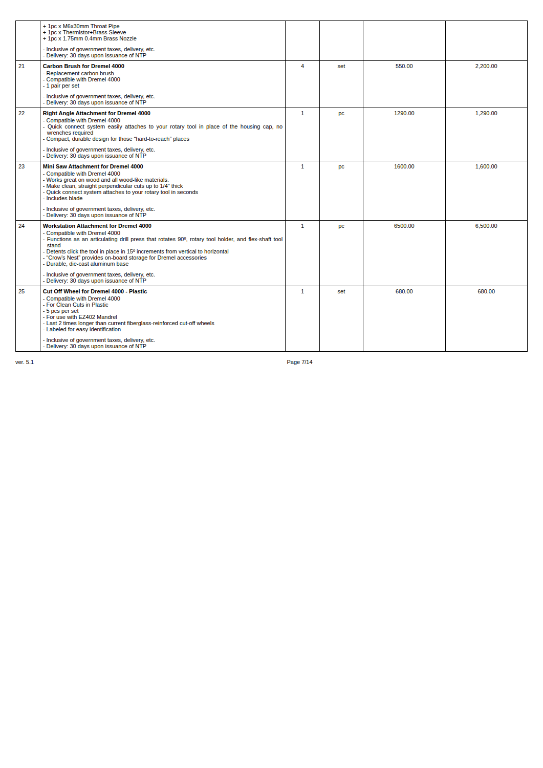| | + 1pc x M6x30mm Throat Pipe + 1pc x Thermistor+Brass Sleeve + 1pc x 1.75mm 0.4mm Brass Nozzle - Inclusive of government taxes, delivery, etc. - Delivery: 30 days upon issuance of NTP | | | | |
| 21 | Carbon Brush for Dremel 4000 - Replacement carbon brush - Compatible with Dremel 4000 - 1 pair per set - Inclusive of government taxes, delivery, etc. - Delivery: 30 days upon issuance of NTP | 4 | set | 550.00 | 2,200.00 |
| 22 | Right Angle Attachment for Dremel 4000 - Compatible with Dremel 4000 - Quick connect system easily attaches to your rotary tool in place of the housing cap, no wrenches required - Compact, durable design for those “hard-to-reach” places - Inclusive of government taxes, delivery, etc. - Delivery: 30 days upon issuance of NTP | 1 | pc | 1290.00 | 1,290.00 |
| 23 | Mini Saw Attachment for Dremel 4000 - Compatible with Dremel 4000 - Works great on wood and all wood-like materials. - Make clean, straight perpendicular cuts up to 1/4" thick - Quick connect system attaches to your rotary tool in seconds - Includes blade - Inclusive of government taxes, delivery, etc. - Delivery: 30 days upon issuance of NTP | 1 | pc | 1600.00 | 1,600.00 |
| 24 | Workstation Attachment for Dremel 4000 - Compatible with Dremel 4000 - Functions as an articulating drill press that rotates 90º, rotary tool holder, and flex-shaft tool stand - Detents click the tool in place in 15º increments from vertical to horizontal - “Crow’s Nest” provides on-board storage for Dremel accessories - Durable, die-cast aluminum base - Inclusive of government taxes, delivery, etc. - Delivery: 30 days upon issuance of NTP | 1 | pc | 6500.00 | 6,500.00 |
| 25 | Cut Off Wheel for Dremel 4000 - Plastic - Compatible with Dremel 4000 - For Clean Cuts in Plastic - 5 pcs per set - For use with EZ402 Mandrel - Last 2 times longer than current fiberglass-reinforced cut-off wheels - Labeled for easy identification - Inclusive of government taxes, delivery, etc. - Delivery: 30 days upon issuance of NTP | 1 | set | 680.00 | 680.00 |
ver. 5.1 Page 7/14